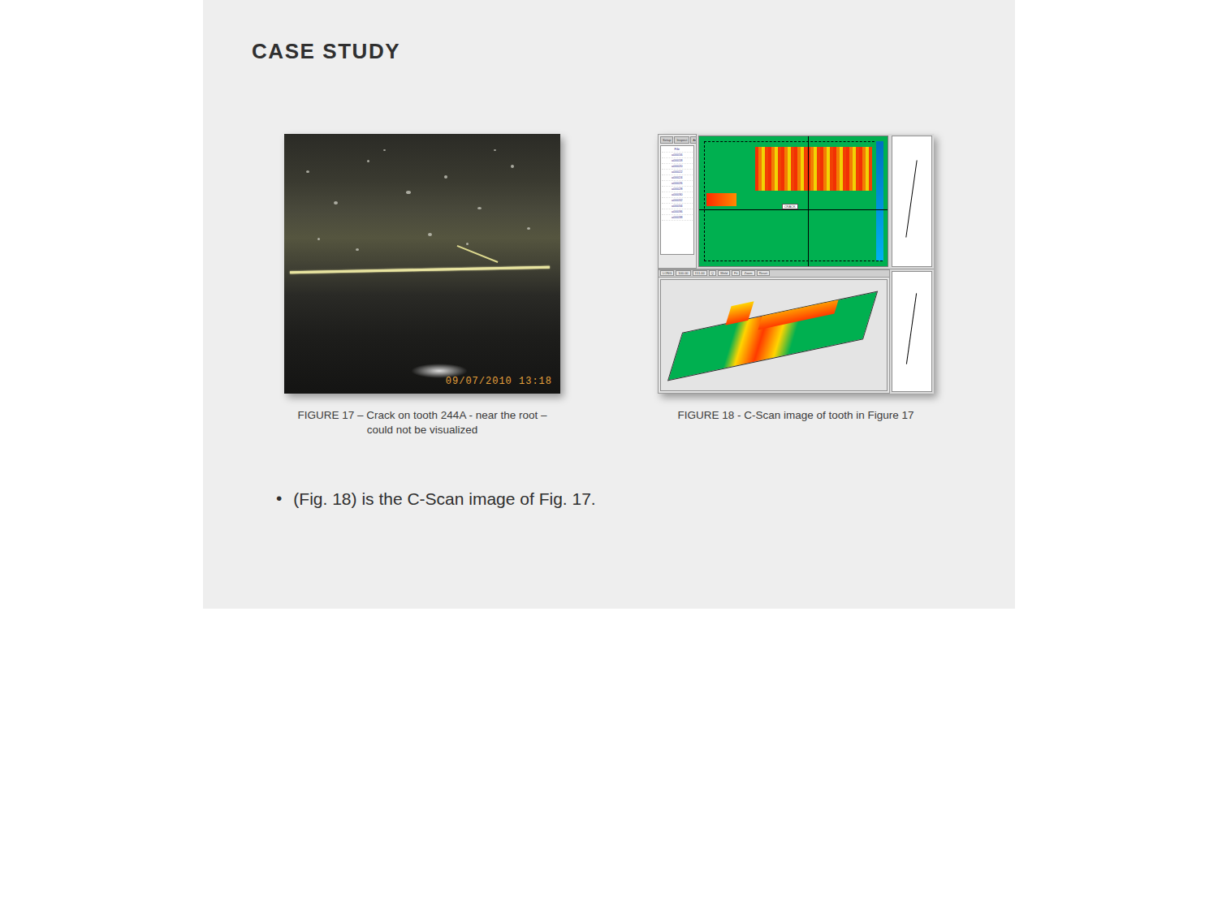Case Study
09/07/2010 13:18
FIGURE 17 – Crack on tooth 244A - near the root –
could not be visualized
Setup
Inspect
Analyze
File
a00016
a00018
a00020
a00022
a00024
a00026
a00028
a00030
a00032
a00034
a00036
a00038
CRACK
LONG 100.00151.00 QWeld Fit Zoom Reset
FIGURE 18 - C-Scan image of tooth in Figure 17
• (Fig. 18) is the C-Scan image of Fig. 17.